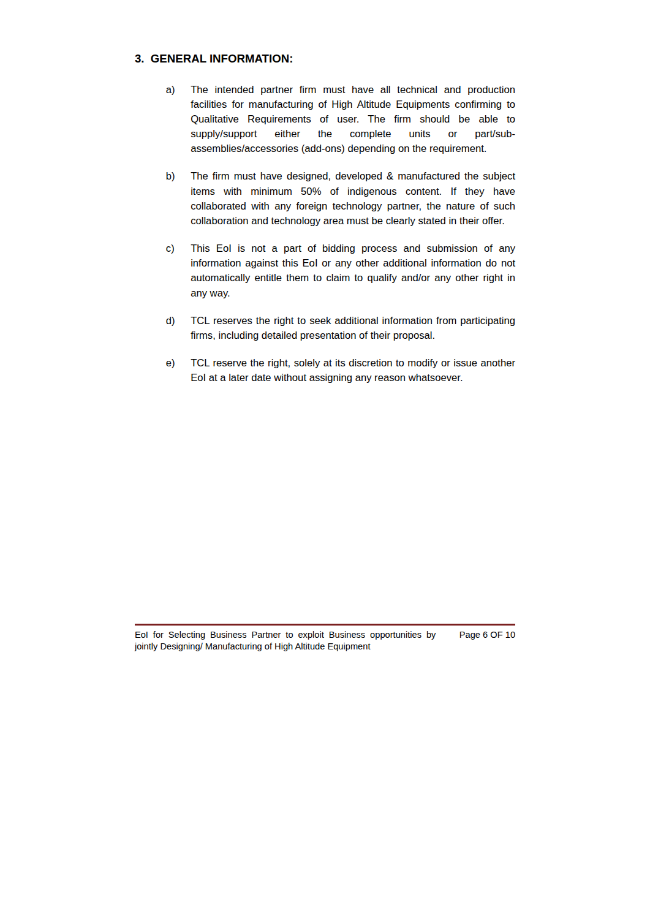3. GENERAL INFORMATION:
The intended partner firm must have all technical and production facilities for manufacturing of High Altitude Equipments confirming to Qualitative Requirements of user. The firm should be able to supply/support either the complete units or part/sub-assemblies/accessories (add-ons) depending on the requirement.
The firm must have designed, developed & manufactured the subject items with minimum 50% of indigenous content. If they have collaborated with any foreign technology partner, the nature of such collaboration and technology area must be clearly stated in their offer.
This EoI is not a part of bidding process and submission of any information against this EoI or any other additional information do not automatically entitle them to claim to qualify and/or any other right in any way.
TCL reserves the right to seek additional information from participating firms, including detailed presentation of their proposal.
TCL reserve the right, solely at its discretion to modify or issue another EoI at a later date without assigning any reason whatsoever.
EoI for Selecting Business Partner to exploit Business opportunities by jointly Designing/ Manufacturing of High Altitude Equipment
Page 6 OF 10